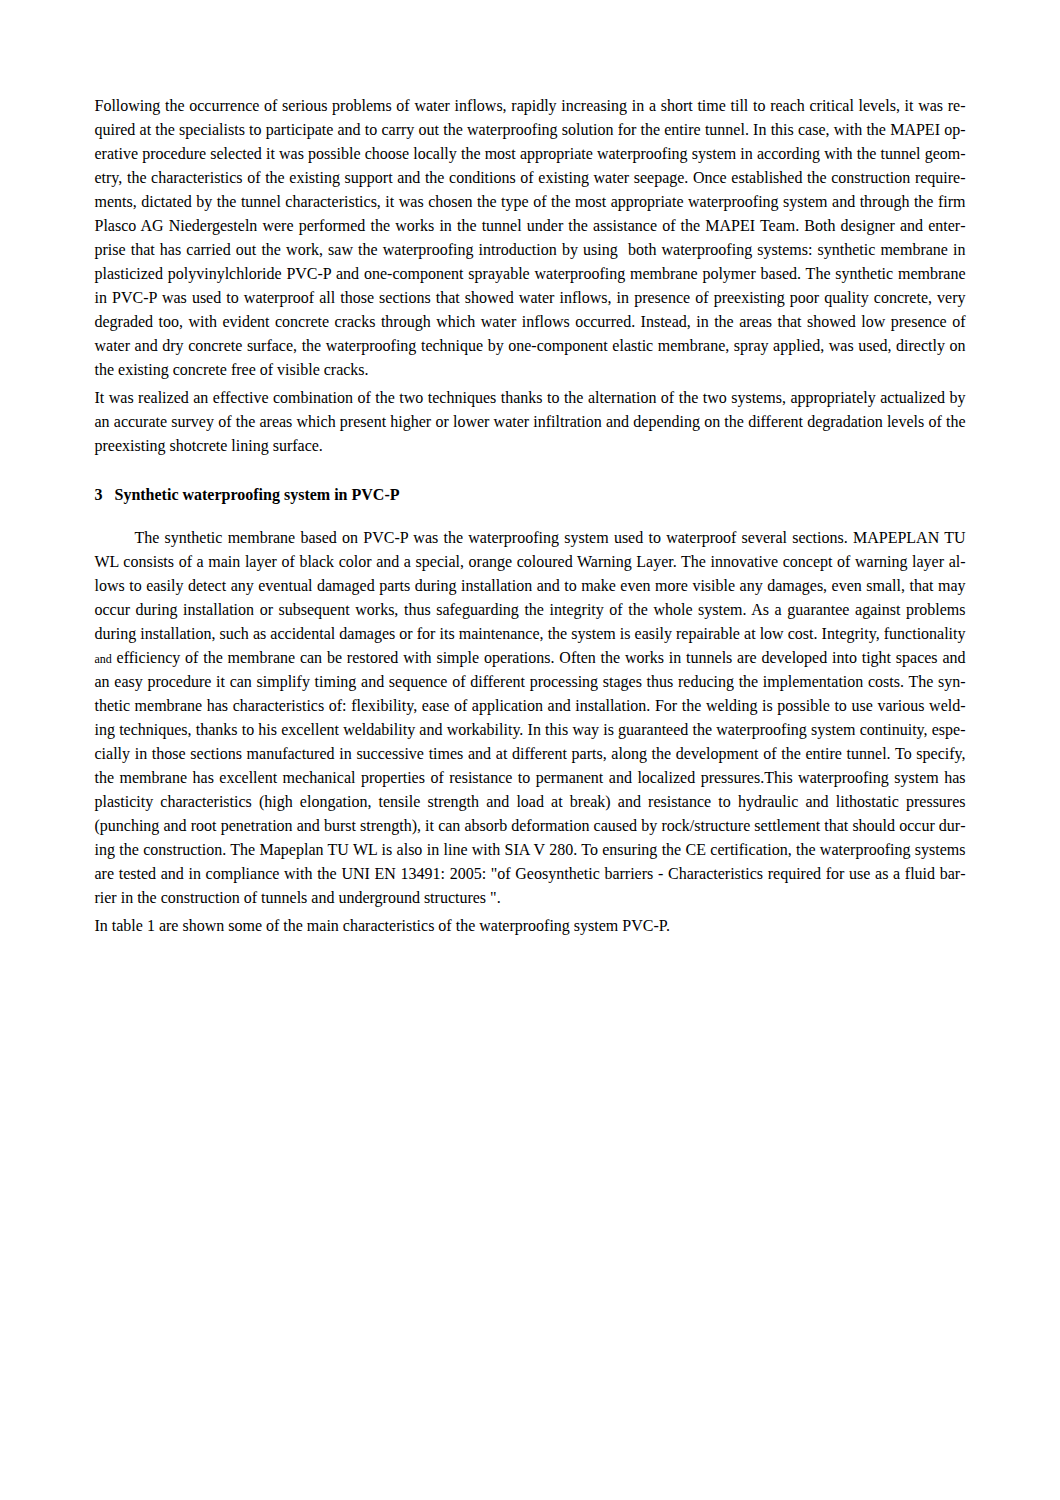Following the occurrence of serious problems of water inflows, rapidly increasing in a short time till to reach critical levels, it was required at the specialists to participate and to carry out the waterproofing solution for the entire tunnel. In this case, with the MAPEI operative procedure selected it was possible choose locally the most appropriate waterproofing system in according with the tunnel geometry, the characteristics of the existing support and the conditions of existing water seepage. Once established the construction requirements, dictated by the tunnel characteristics, it was chosen the type of the most appropriate waterproofing system and through the firm Plasco AG Niedergesteln were performed the works in the tunnel under the assistance of the MAPEI Team. Both designer and enterprise that has carried out the work, saw the waterproofing introduction by using both waterproofing systems: synthetic membrane in plasticized polyvinylchloride PVC-P and one-component sprayable waterproofing membrane polymer based. The synthetic membrane in PVC-P was used to waterproof all those sections that showed water inflows, in presence of preexisting poor quality concrete, very degraded too, with evident concrete cracks through which water inflows occurred. Instead, in the areas that showed low presence of water and dry concrete surface, the waterproofing technique by one-component elastic membrane, spray applied, was used, directly on the existing concrete free of visible cracks.
It was realized an effective combination of the two techniques thanks to the alternation of the two systems, appropriately actualized by an accurate survey of the areas which present higher or lower water infiltration and depending on the different degradation levels of the preexisting shotcrete lining surface.
3 Synthetic waterproofing system in PVC-P
The synthetic membrane based on PVC-P was the waterproofing system used to waterproof several sections. MAPEPLAN TU WL consists of a main layer of black color and a special, orange coloured Warning Layer. The innovative concept of warning layer allows to easily detect any eventual damaged parts during installation and to make even more visible any damages, even small, that may occur during installation or subsequent works, thus safeguarding the integrity of the whole system. As a guarantee against problems during installation, such as accidental damages or for its maintenance, the system is easily repairable at low cost. Integrity, functionality and efficiency of the membrane can be restored with simple operations. Often the works in tunnels are developed into tight spaces and an easy procedure it can simplify timing and sequence of different processing stages thus reducing the implementation costs. The synthetic membrane has characteristics of: flexibility, ease of application and installation. For the welding is possible to use various welding techniques, thanks to his excellent weldability and workability. In this way is guaranteed the waterproofing system continuity, especially in those sections manufactured in successive times and at different parts, along the development of the entire tunnel. To specify, the membrane has excellent mechanical properties of resistance to permanent and localized pressures.This waterproofing system has plasticity characteristics (high elongation, tensile strength and load at break) and resistance to hydraulic and lithostatic pressures (punching and root penetration and burst strength), it can absorb deformation caused by rock/structure settlement that should occur during the construction. The Mapeplan TU WL is also in line with SIA V 280. To ensuring the CE certification, the waterproofing systems are tested and in compliance with the UNI EN 13491: 2005: "of Geosynthetic barriers - Characteristics required for use as a fluid barrier in the construction of tunnels and underground structures ".
In table 1 are shown some of the main characteristics of the waterproofing system PVC-P.